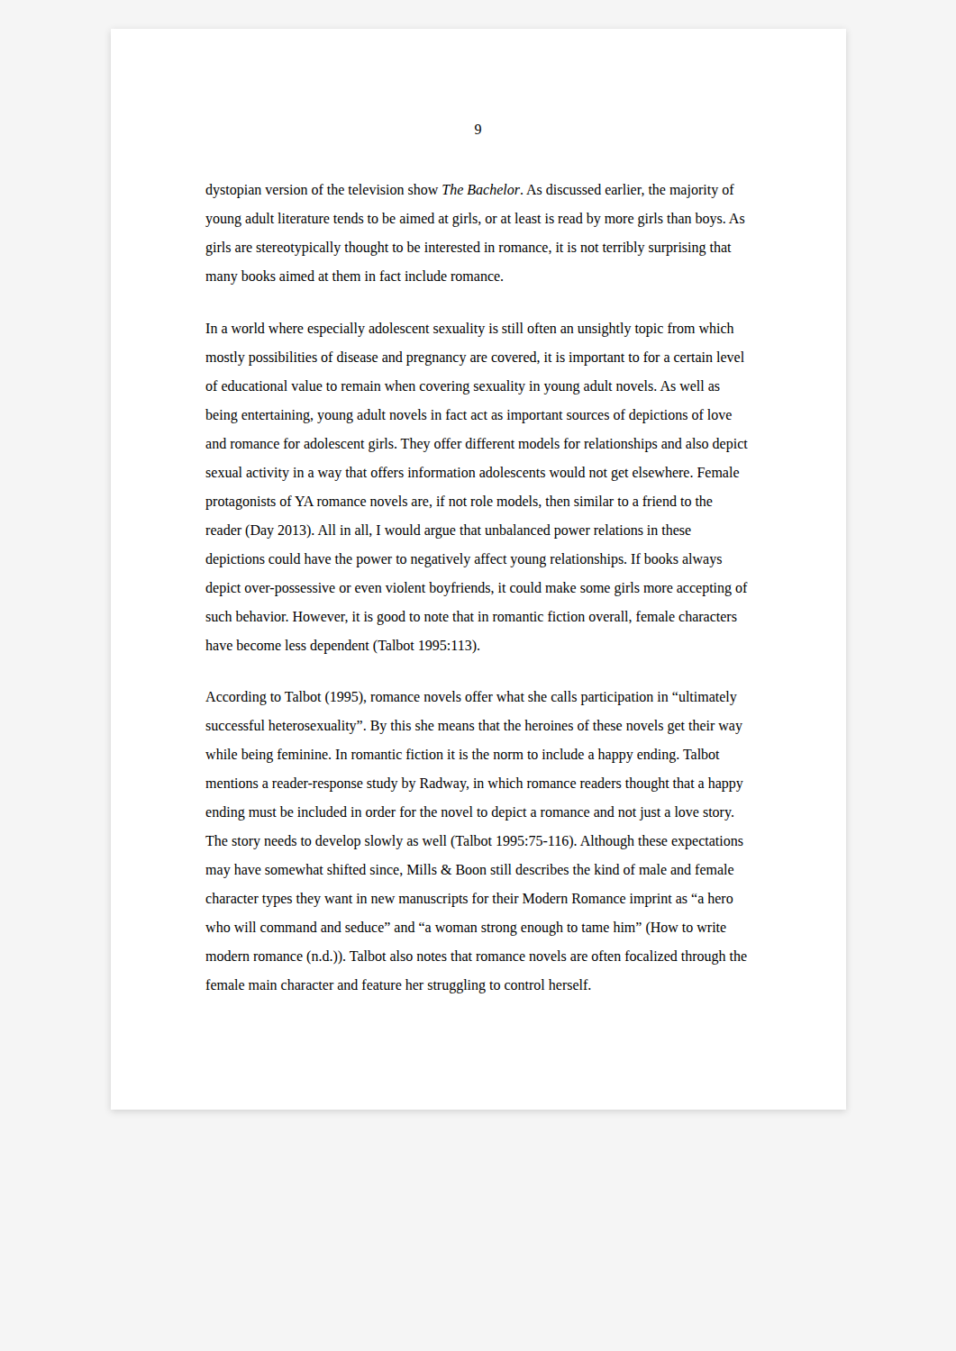9
dystopian version of the television show The Bachelor. As discussed earlier, the majority of young adult literature tends to be aimed at girls, or at least is read by more girls than boys. As girls are stereotypically thought to be interested in romance, it is not terribly surprising that many books aimed at them in fact include romance.
In a world where especially adolescent sexuality is still often an unsightly topic from which mostly possibilities of disease and pregnancy are covered, it is important to for a certain level of educational value to remain when covering sexuality in young adult novels. As well as being entertaining, young adult novels in fact act as important sources of depictions of love and romance for adolescent girls. They offer different models for relationships and also depict sexual activity in a way that offers information adolescents would not get elsewhere. Female protagonists of YA romance novels are, if not role models, then similar to a friend to the reader (Day 2013). All in all, I would argue that unbalanced power relations in these depictions could have the power to negatively affect young relationships. If books always depict over-possessive or even violent boyfriends, it could make some girls more accepting of such behavior. However, it is good to note that in romantic fiction overall, female characters have become less dependent (Talbot 1995:113).
According to Talbot (1995), romance novels offer what she calls participation in “ultimately successful heterosexuality”. By this she means that the heroines of these novels get their way while being feminine. In romantic fiction it is the norm to include a happy ending. Talbot mentions a reader-response study by Radway, in which romance readers thought that a happy ending must be included in order for the novel to depict a romance and not just a love story. The story needs to develop slowly as well (Talbot 1995:75-116). Although these expectations may have somewhat shifted since, Mills & Boon still describes the kind of male and female character types they want in new manuscripts for their Modern Romance imprint as “a hero who will command and seduce” and “a woman strong enough to tame him” (How to write modern romance (n.d.)). Talbot also notes that romance novels are often focalized through the female main character and feature her struggling to control herself.